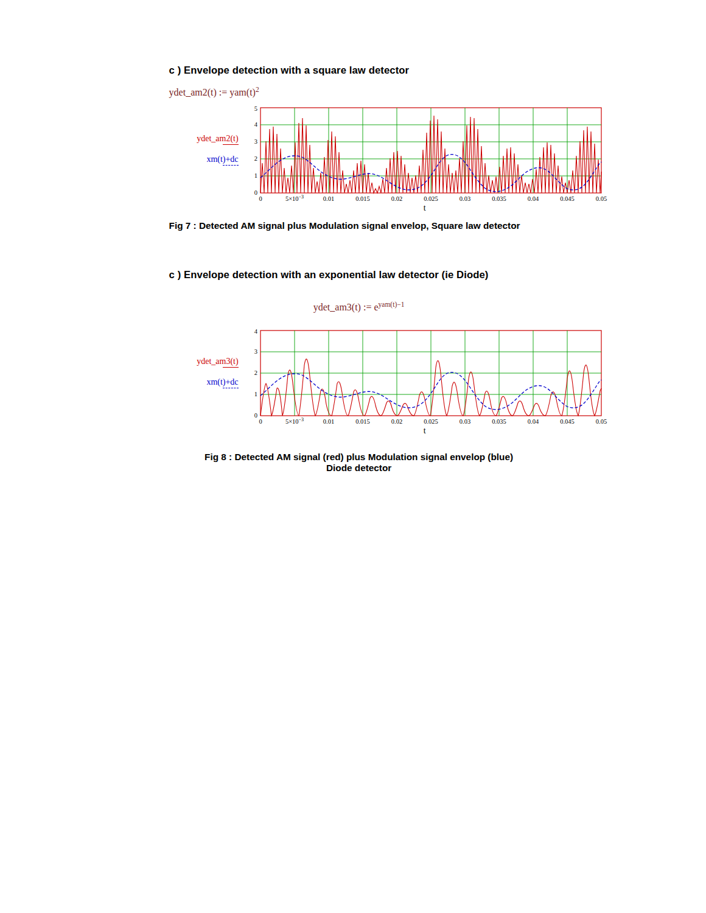c ) Envelope detection with a square law detector
ydet_am2(t) := yam(t)2
ydet_am2(t)
xm(t)+dc
0 1 2 3 4 5 0 5×10−3 0.01 0.015 0.02 0.025 0.03 0.035 0.04 0.045 0.05
t
Fig 7 : Detected AM signal plus Modulation signal envelop, Square law detector
c ) Envelope detection with an exponential law detector (ie Diode)
ydet_am3(t) := eyam(t)−1
ydet_am3(t)
xm(t)+dc
0 1 2 3 4 0 5×10−3 0.01 0.015 0.02 0.025 0.03 0.035 0.04 0.045 0.05
t
Fig 8 : Detected AM signal (red) plus Modulation signal envelop (blue)
Diode detector